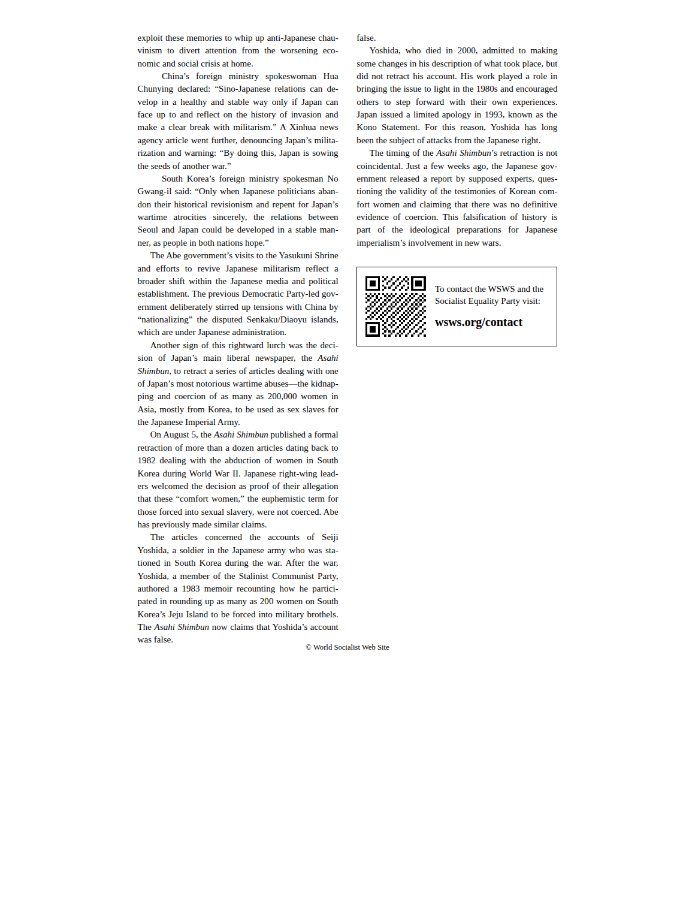exploit these memories to whip up anti-Japanese chauvinism to divert attention from the worsening economic and social crisis at home.
China’s foreign ministry spokeswoman Hua Chunying declared: “Sino-Japanese relations can develop in a healthy and stable way only if Japan can face up to and reflect on the history of invasion and make a clear break with militarism.” A Xinhua news agency article went further, denouncing Japan’s militarization and warning: “By doing this, Japan is sowing the seeds of another war.”
South Korea’s foreign ministry spokesman No Gwang-il said: “Only when Japanese politicians abandon their historical revisionism and repent for Japan’s wartime atrocities sincerely, the relations between Seoul and Japan could be developed in a stable manner, as people in both nations hope.”
The Abe government’s visits to the Yasukuni Shrine and efforts to revive Japanese militarism reflect a broader shift within the Japanese media and political establishment. The previous Democratic Party-led government deliberately stirred up tensions with China by “nationalizing” the disputed Senkaku/Diaoyu islands, which are under Japanese administration.
Another sign of this rightward lurch was the decision of Japan’s main liberal newspaper, the Asahi Shimbun, to retract a series of articles dealing with one of Japan’s most notorious wartime abuses—the kidnapping and coercion of as many as 200,000 women in Asia, mostly from Korea, to be used as sex slaves for the Japanese Imperial Army.
On August 5, the Asahi Shimbun published a formal retraction of more than a dozen articles dating back to 1982 dealing with the abduction of women in South Korea during World War II. Japanese right-wing leaders welcomed the decision as proof of their allegation that these “comfort women,” the euphemistic term for those forced into sexual slavery, were not coerced. Abe has previously made similar claims.
The articles concerned the accounts of Seiji Yoshida, a soldier in the Japanese army who was stationed in South Korea during the war. After the war, Yoshida, a member of the Stalinist Communist Party, authored a 1983 memoir recounting how he participated in rounding up as many as 200 women on South Korea’s Jeju Island to be forced into military brothels. The Asahi Shimbun now claims that Yoshida’s account was false.
false.
Yoshida, who died in 2000, admitted to making some changes in his description of what took place, but did not retract his account. His work played a role in bringing the issue to light in the 1980s and encouraged others to step forward with their own experiences. Japan issued a limited apology in 1993, known as the Kono Statement. For this reason, Yoshida has long been the subject of attacks from the Japanese right.
The timing of the Asahi Shimbun’s retraction is not coincidental. Just a few weeks ago, the Japanese government released a report by supposed experts, questioning the validity of the testimonies of Korean comfort women and claiming that there was no definitive evidence of coercion. This falsification of history is part of the ideological preparations for Japanese imperialism’s involvement in new wars.
To contact the WSWS and the Socialist Equality Party visit: wsws.org/contact
© World Socialist Web Site